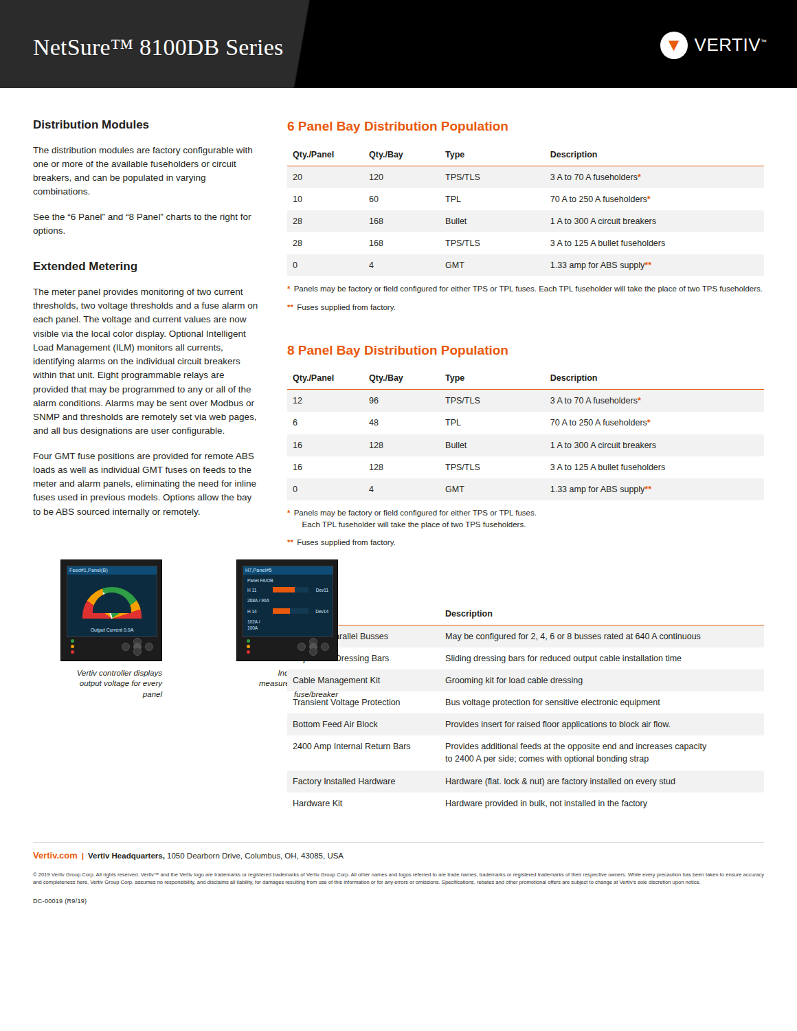NetSure™ 8100DB Series
▼
VERTIV™
Distribution Modules
The distribution modules are factory configurable with one or more of the available fuseholders or circuit breakers, and can be populated in varying combinations.
See the “6 Panel” and “8 Panel” charts to the right for options.
Extended Metering
The meter panel provides monitoring of two current thresholds, two voltage thresholds and a fuse alarm on each panel. The voltage and current values are now visible via the local color display. Optional Intelligent Load Management (ILM) monitors all currents, identifying alarms on the individual circuit breakers within that unit. Eight programmable relays are provided that may be programmed to any or all of the alarm conditions. Alarms may be sent over Modbus or SNMP and thresholds are remotely set via web pages, and all bus designations are user configurable.
Four GMT fuse positions are provided for remote ABS loads as well as individual GMT fuses on feeds to the meter and alarm panels, eliminating the need for inline fuses used in previous models. Options allow the bay to be ABS sourced internally or remotely.
Feed#1,Panel(B)
Output Current 0.0A
Vertiv controller displays output voltage for every panel
H7,Panel#5
Panel FA/OB
H 11 Dev11
268A / 90A
H 14 Dev14
102A / 100A
Individual current measurement for each fuse/breaker
6 Panel Bay Distribution Population
| Qty./Panel | Qty./Bay | Type | Description |
| --- | --- | --- | --- |
| 20 | 120 | TPS/TLS | 3 A to 70 A fuseholders * |
| 10 | 60 | TPL | 70 A to 250 A fuseholders * |
| 28 | 168 | Bullet | 1 A to 300 A circuit breakers |
| 28 | 168 | TPS/TLS | 3 A to 125 A bullet fuseholders |
| 0 | 4 | GMT | 1.33 amp for ABS supply ** |
* Panels may be factory or field configured for either TPS or TPL fuses. Each TPL fuseholder will take the place of two TPS fuseholders.
** Fuses supplied from factory.
8 Panel Bay Distribution Population
| Qty./Panel | Qty./Bay | Type | Description |
| --- | --- | --- | --- |
| 12 | 96 | TPS/TLS | 3 A to 70 A fuseholders * |
| 6 | 48 | TPL | 70 A to 250 A fuseholders * |
| 16 | 128 | Bullet | 1 A to 300 A circuit breakers |
| 16 | 128 | TPS/TLS | 3 A to 125 A bullet fuseholders |
| 0 | 4 | GMT | 1.33 amp for ABS supply ** |
* Panels may be factory or field configured for either TPS or TPL fuses.
Each TPL fuseholder will take the place of two TPS fuseholders.
** Fuses supplied from factory.
Options
| Option | Description |
| --- | --- |
| Single or Parallel Busses | May be configured for 2, 4, 6 or 8 busses rated at 640 A continuous |
| Adjustable Dressing Bars | Sliding dressing bars for reduced output cable installation time |
| Cable Management Kit | Grooming kit for load cable dressing |
| Transient Voltage Protection | Bus voltage protection for sensitive electronic equipment |
| Bottom Feed Air Block | Provides insert for raised floor applications to block air flow. |
| 2400 Amp Internal Return Bars | Provides additional feeds at the opposite end and increases capacity to 2400 A per side; comes with optional bonding strap |
| Factory Installed Hardware | Hardware (flat. lock & nut) are factory installed on every stud |
| Hardware Kit | Hardware provided in bulk, not installed in the factory |
Vertiv.com|Vertiv Headquarters, 1050 Dearborn Drive, Columbus, OH, 43085, USA
© 2019 Vertiv Group Corp. All rights reserved. Vertiv™ and the Vertiv logo are trademarks or registered trademarks of Vertiv Group Corp. All other names and logos referred to are trade names, trademarks or registered trademarks of their respective owners. While every precaution has been taken to ensure accuracy and completeness here, Vertiv Group Corp. assumes no responsibility, and disclaims all liability, for damages resulting from use of this information or for any errors or omissions. Specifications, rebates and other promotional offers are subject to change at Vertiv’s sole discretion upon notice.
DC-00019 (R9/19)